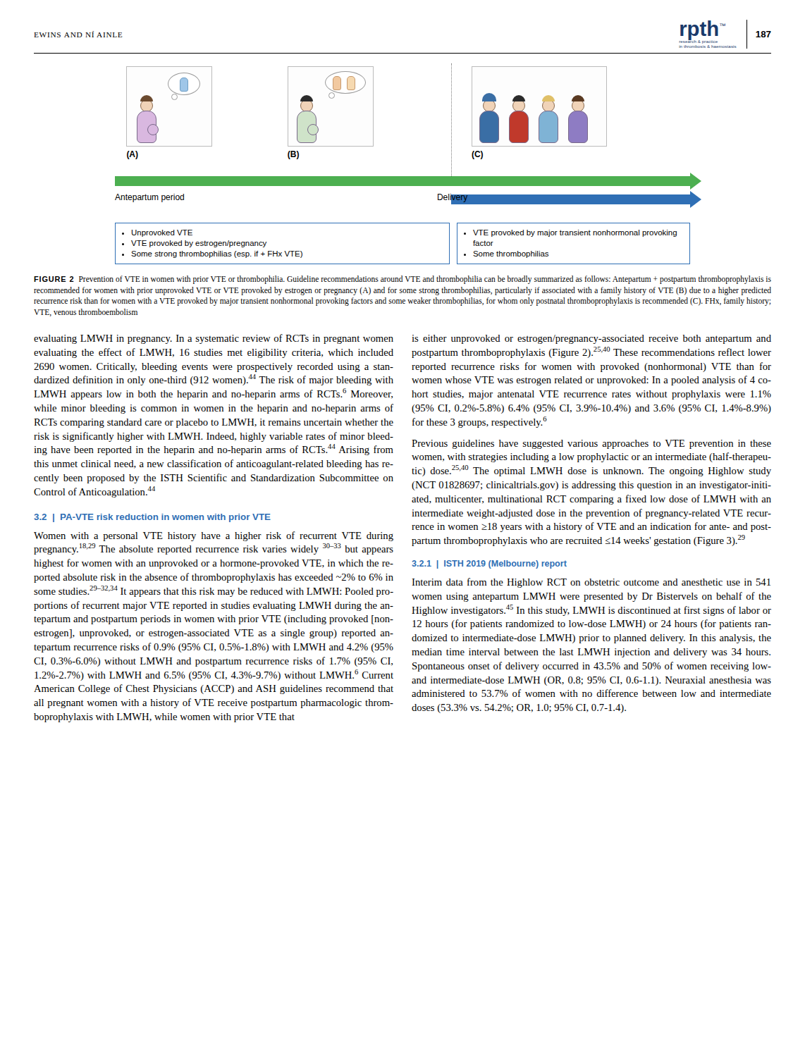Ewins and Ní Ainle
rpth™
research & practice
in thrombosis & haemostasis
187
(A)
(B)
(C)
Antepartum period Delivery
Unprovoked VTE
VTE provoked by estrogen/pregnancy
Some strong thrombophilias (esp. if + FHx VTE)
VTE provoked by major transient nonhormonal provoking factor
Some thrombophilias
FIGURE 2 Prevention of VTE in women with prior VTE or thrombophilia. Guideline recommendations around VTE and thrombophilia can be broadly summarized as follows: Antepartum + postpartum thromboprophylaxis is recommended for women with prior unprovoked VTE or VTE provoked by estrogen or pregnancy (A) and for some strong thrombophilias, particularly if associated with a family history of VTE (B) due to a higher predicted recurrence risk than for women with a VTE provoked by major transient nonhormonal provoking factors and some weaker thrombophilias, for whom only postnatal thromboprophylaxis is recommended (C). FHx, family history; VTE, venous thromboembolism
evaluating LMWH in pregnancy. In a systematic review of RCTs in pregnant women evaluating the effect of LMWH, 16 studies met eligibility criteria, which included 2690 women. Critically, bleeding events were prospectively recorded using a standardized definition in only one-third (912 women).44 The risk of major bleeding with LMWH appears low in both the heparin and no-heparin arms of RCTs.6 Moreover, while minor bleeding is common in women in the heparin and no-heparin arms of RCTs comparing standard care or placebo to LMWH, it remains uncertain whether the risk is significantly higher with LMWH. Indeed, highly variable rates of minor bleeding have been reported in the heparin and no-heparin arms of RCTs.44 Arising from this unmet clinical need, a new classification of anticoagulant-related bleeding has recently been proposed by the ISTH Scientific and Standardization Subcommittee on Control of Anticoagulation.44
3.2 | PA-VTE risk reduction in women with prior VTE
Women with a personal VTE history have a higher risk of recurrent VTE during pregnancy.18,29 The absolute reported recurrence risk varies widely 30–33 but appears highest for women with an unprovoked or a hormone-provoked VTE, in which the reported absolute risk in the absence of thromboprophylaxis has exceeded ~2% to 6% in some studies.29–32,34 It appears that this risk may be reduced with LMWH: Pooled proportions of recurrent major VTE reported in studies evaluating LMWH during the antepartum and postpartum periods in women with prior VTE (including provoked [nonestrogen], unprovoked, or estrogen-associated VTE as a single group) reported antepartum recurrence risks of 0.9% (95% CI, 0.5%-1.8%) with LMWH and 4.2% (95% CI, 0.3%-6.0%) without LMWH and postpartum recurrence risks of 1.7% (95% CI, 1.2%-2.7%) with LMWH and 6.5% (95% CI, 4.3%-9.7%) without LMWH.6 Current American College of Chest Physicians (ACCP) and ASH guidelines recommend that all pregnant women with a history of VTE receive postpartum pharmacologic thromboprophylaxis with LMWH, while women with prior VTE that
is either unprovoked or estrogen/pregnancy-associated receive both antepartum and postpartum thromboprophylaxis (Figure 2).25,40 These recommendations reflect lower reported recurrence risks for women with provoked (nonhormonal) VTE than for women whose VTE was estrogen related or unprovoked: In a pooled analysis of 4 cohort studies, major antenatal VTE recurrence rates without prophylaxis were 1.1% (95% CI, 0.2%-5.8%) 6.4% (95% CI, 3.9%-10.4%) and 3.6% (95% CI, 1.4%-8.9%) for these 3 groups, respectively.6
Previous guidelines have suggested various approaches to VTE prevention in these women, with strategies including a low prophylactic or an intermediate (half-therapeutic) dose.25,40 The optimal LMWH dose is unknown. The ongoing Highlow study (NCT 01828697; clinicaltrials.gov) is addressing this question in an investigator-initiated, multicenter, multinational RCT comparing a fixed low dose of LMWH with an intermediate weight-adjusted dose in the prevention of pregnancy-related VTE recurrence in women ≥18 years with a history of VTE and an indication for ante- and postpartum thromboprophylaxis who are recruited ≤14 weeks' gestation (Figure 3).29
3.2.1 | ISTH 2019 (Melbourne) report
Interim data from the Highlow RCT on obstetric outcome and anesthetic use in 541 women using antepartum LMWH were presented by Dr Bistervels on behalf of the Highlow investigators.45 In this study, LMWH is discontinued at first signs of labor or 12 hours (for patients randomized to low-dose LMWH) or 24 hours (for patients randomized to intermediate-dose LMWH) prior to planned delivery. In this analysis, the median time interval between the last LMWH injection and delivery was 34 hours. Spontaneous onset of delivery occurred in 43.5% and 50% of women receiving low- and intermediate-dose LMWH (OR, 0.8; 95% CI, 0.6-1.1). Neuraxial anesthesia was administered to 53.7% of women with no difference between low and intermediate doses (53.3% vs. 54.2%; OR, 1.0; 95% CI, 0.7-1.4).